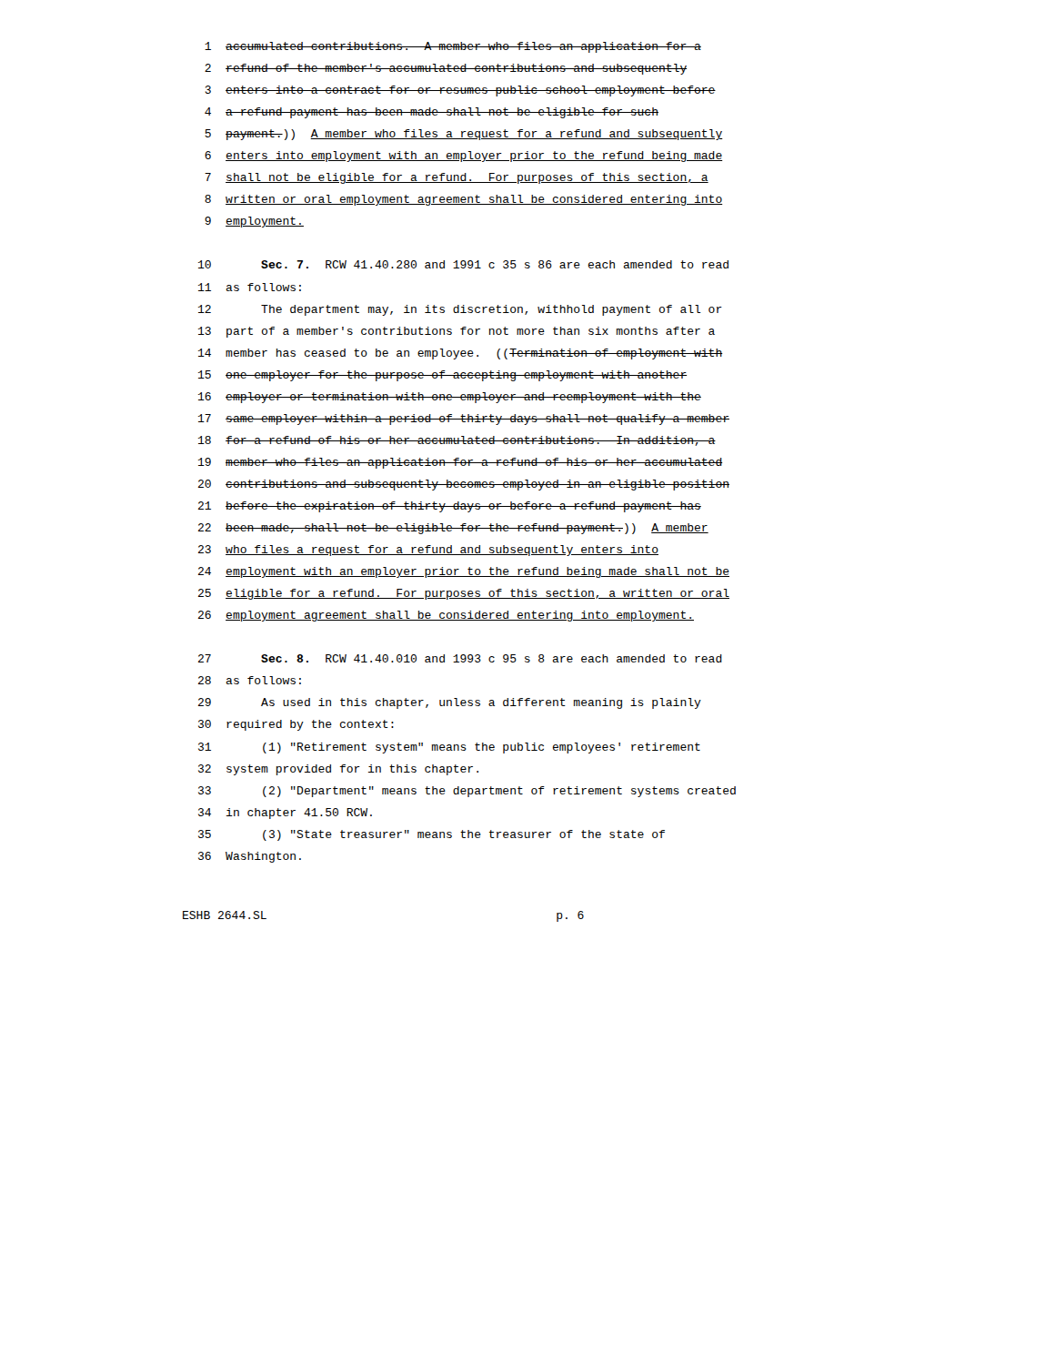1 accumulated contributions. A member who files an application for a
2 refund of the member's accumulated contributions and subsequently
3 enters into a contract for or resumes public school employment before
4 a refund payment has been made shall not be eligible for such
5 payment.)) A member who files a request for a refund and subsequently
6 enters into employment with an employer prior to the refund being made
7 shall not be eligible for a refund. For purposes of this section, a
8 written or oral employment agreement shall be considered entering into
9 employment.
10 Sec. 7. RCW 41.40.280 and 1991 c 35 s 86 are each amended to read
11 as follows:
12 The department may, in its discretion, withhold payment of all or
13 part of a member's contributions for not more than six months after a
14 member has ceased to be an employee. ((Termination of employment with
15 one employer for the purpose of accepting employment with another
16 employer or termination with one employer and reemployment with the
17 same employer within a period of thirty days shall not qualify a member
18 for a refund of his or her accumulated contributions. In addition, a
19 member who files an application for a refund of his or her accumulated
20 contributions and subsequently becomes employed in an eligible position
21 before the expiration of thirty days or before a refund payment has
22 been made, shall not be eligible for the refund payment.)) A member
23 who files a request for a refund and subsequently enters into
24 employment with an employer prior to the refund being made shall not be
25 eligible for a refund. For purposes of this section, a written or oral
26 employment agreement shall be considered entering into employment.
27 Sec. 8. RCW 41.40.010 and 1993 c 95 s 8 are each amended to read
28 as follows:
29 As used in this chapter, unless a different meaning is plainly
30 required by the context:
31 (1) "Retirement system" means the public employees' retirement
32 system provided for in this chapter.
33 (2) "Department" means the department of retirement systems created
34 in chapter 41.50 RCW.
35 (3) "State treasurer" means the treasurer of the state of
36 Washington.
ESHB 2644.SL p. 6